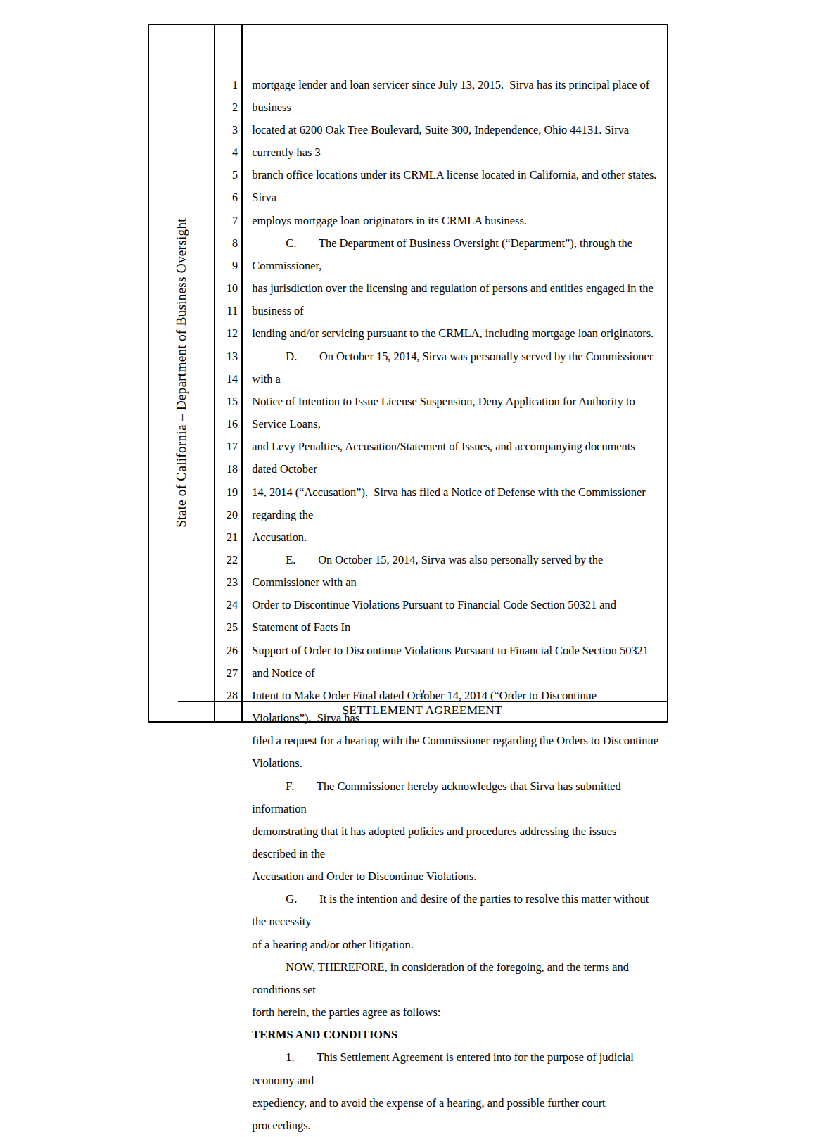State of California – Department of Business Oversight
1
2
3
4
5
6
7
8
9
10
11
12
13
14
15
16
17
18
19
20
21
22
23
24
25
26
27
28
mortgage lender and loan servicer since July 13, 2015. Sirva has its principal place of business
located at 6200 Oak Tree Boulevard, Suite 300, Independence, Ohio 44131. Sirva currently has 3
branch office locations under its CRMLA license located in California, and other states. Sirva
employs mortgage loan originators in its CRMLA business.
C. The Department of Business Oversight (“Department”), through the Commissioner,
has jurisdiction over the licensing and regulation of persons and entities engaged in the business of
lending and/or servicing pursuant to the CRMLA, including mortgage loan originators.
D. On October 15, 2014, Sirva was personally served by the Commissioner with a
Notice of Intention to Issue License Suspension, Deny Application for Authority to Service Loans,
and Levy Penalties, Accusation/Statement of Issues, and accompanying documents dated October
14, 2014 (“Accusation”). Sirva has filed a Notice of Defense with the Commissioner regarding the
Accusation.
E. On October 15, 2014, Sirva was also personally served by the Commissioner with an
Order to Discontinue Violations Pursuant to Financial Code Section 50321 and Statement of Facts In
Support of Order to Discontinue Violations Pursuant to Financial Code Section 50321 and Notice of
Intent to Make Order Final dated October 14, 2014 (“Order to Discontinue Violations”). Sirva has
filed a request for a hearing with the Commissioner regarding the Orders to Discontinue Violations.
F. The Commissioner hereby acknowledges that Sirva has submitted information
demonstrating that it has adopted policies and procedures addressing the issues described in the
Accusation and Order to Discontinue Violations.
G. It is the intention and desire of the parties to resolve this matter without the necessity
of a hearing and/or other litigation.
NOW, THEREFORE, in consideration of the foregoing, and the terms and conditions set
forth herein, the parties agree as follows:
TERMS AND CONDITIONS
1. This Settlement Agreement is entered into for the purpose of judicial economy and
expediency, and to avoid the expense of a hearing, and possible further court proceedings.
-2-
SETTLEMENT AGREEMENT